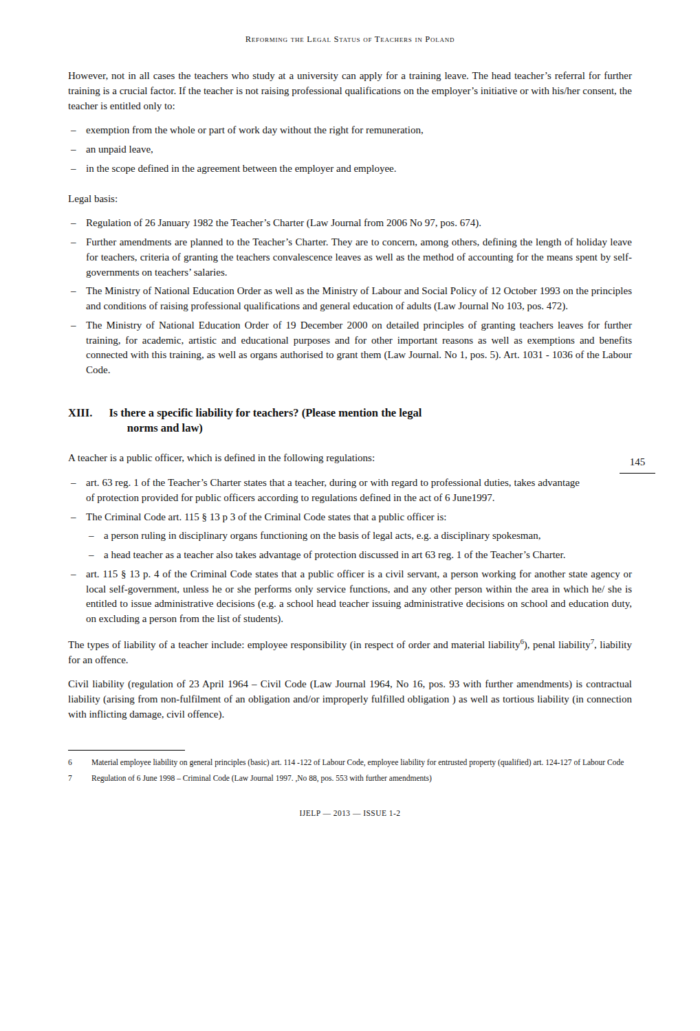Reforming the Legal Status of Teachers in Poland
However, not in all cases the teachers who study at a university can apply for a training leave. The head teacher’s referral for further training is a crucial factor. If the teacher is not raising professional qualifications on the employer’s initiative or with his/her consent, the teacher is entitled only to:
exemption from the whole or part of work day without the right for remuneration,
an unpaid leave,
in the scope defined in the agreement between the employer and employee.
Legal basis:
Regulation of 26 January 1982 the Teacher’s Charter (Law Journal from 2006 No 97, pos. 674).
Further amendments are planned to the Teacher’s Charter. They are to concern, among others, defining the length of holiday leave for teachers, criteria of granting the teachers convalescence leaves as well as the method of accounting for the means spent by self-governments on teachers’ salaries.
The Ministry of National Education Order as well as the Ministry of Labour and Social Policy of 12 October 1993 on the principles and conditions of raising professional qualifications and general education of adults (Law Journal No 103, pos. 472).
The Ministry of National Education Order of 19 December 2000 on detailed principles of granting teachers leaves for further training, for academic, artistic and educational purposes and for other important reasons as well as exemptions and benefits connected with this training, as well as organs authorised to grant them (Law Journal. No 1, pos. 5). Art. 1031 - 1036 of the Labour Code.
XIII. Is there a specific liability for teachers? (Please mention the legalnorms and law)
145
A teacher is a public officer, which is defined in the following regulations:
art. 63 reg. 1 of the Teacher’s Charter states that a teacher, during or with regard to professional duties, takes advantage of protection provided for public officers according to regulations defined in the act of 6 June1997.
The Criminal Code art. 115 § 13 p 3 of the Criminal Code states that a public officer is:
a person ruling in disciplinary organs functioning on the basis of legal acts, e.g. a disciplinary spokesman,
a head teacher as a teacher also takes advantage of protection discussed in art 63 reg. 1 of the Teacher’s Charter.
art. 115 § 13 p. 4 of the Criminal Code states that a public officer is a civil servant, a person working for another state agency or local self-government, unless he or she performs only service functions, and any other person within the area in which he/ she is entitled to issue administrative decisions (e.g. a school head teacher issuing administrative decisions on school and education duty, on excluding a person from the list of students).
The types of liability of a teacher include: employee responsibility (in respect of order and material liability6), penal liability7, liability for an offence.
Civil liability (regulation of 23 April 1964 – Civil Code (Law Journal 1964, No 16, pos. 93 with further amendments) is contractual liability (arising from non-fulfilment of an obligation and/or improperly fulfilled obligation ) as well as tortious liability (in connection with inflicting damage, civil offence).
6
Material employee liability on general principles (basic) art. 114 -122 of Labour Code, employee liability for entrusted property (qualified) art. 124-127 of Labour Code
7
Regulation of 6 June 1998 – Criminal Code (Law Journal 1997. ,No 88, pos. 553 with further amendments)
IJELP — 2013 — ISSUE 1-2